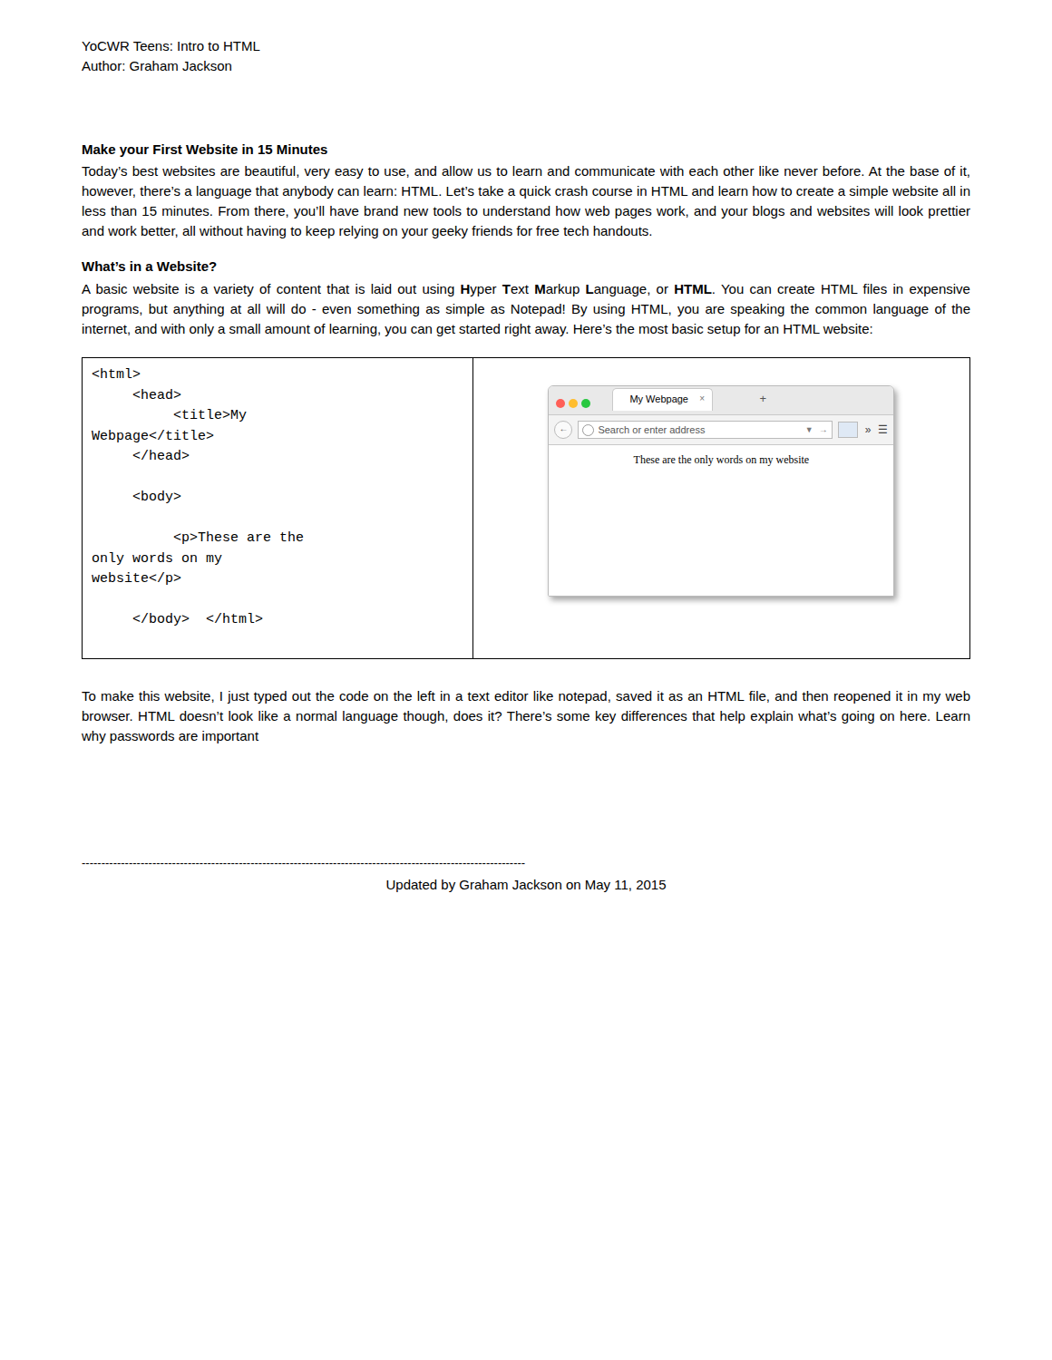YoCWR Teens: Intro to HTML
Author: Graham Jackson
Make your First Website in 15 Minutes
Today’s best websites are beautiful, very easy to use, and allow us to learn and communicate with each other like never before. At the base of it, however, there’s a language that anybody can learn: HTML. Let’s take a quick crash course in HTML and learn how to create a simple website all in less than 15 minutes. From there, you’ll have brand new tools to understand how web pages work, and your blogs and websites will look prettier and work better, all without having to keep relying on your geeky friends for free tech handouts.
What’s in a Website?
A basic website is a variety of content that is laid out using Hyper Text Markup Language, or HTML. You can create HTML files in expensive programs, but anything at all will do - even something as simple as Notepad! By using HTML, you are speaking the common language of the internet, and with only a small amount of learning, you can get started right away. Here’s the most basic setup for an HTML website:
| <html> <head> <title>My Webpage</title> </head> <body> <p>These are the only words on my website</p> </body> </html> | My Webpage × + ← Search or enter address ▼ → » ☰ These are the only words on my website |
To make this website, I just typed out the code on the left in a text editor like notepad, saved it as an HTML file, and then reopened it in my web browser. HTML doesn’t look like a normal language though, does it? There’s some key differences that help explain what’s going on here. Learn why passwords are important
-----------------------------------------------------------------------------------------------------------------
Updated by Graham Jackson on May 11, 2015